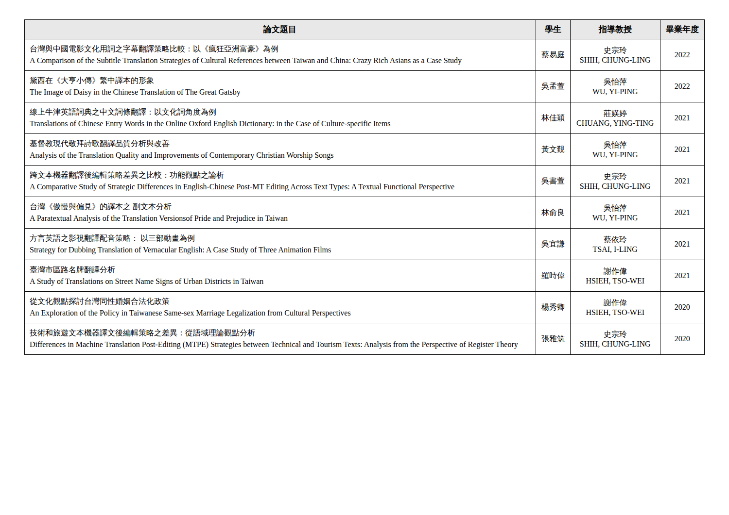| 論文題目 | 學生 | 指導教授 | 畢業年度 |
| --- | --- | --- | --- |
| 台灣與中國電影文化用詞之字幕翻譯策略比較：以《瘋狂亞洲富豪》為例 A Comparison of the Subtitle Translation Strategies of Cultural References between Taiwan and China: Crazy Rich Asians as a Case Study | 蔡易庭 | 史宗玲 SHIH, CHUNG-LING | 2022 |
| 黛西在《大亨小傳》繁中譯本的形象 The Image of Daisy in the Chinese Translation of The Great Gatsby | 吳孟萱 | 吳怡萍 WU, YI-PING | 2022 |
| 線上牛津英語詞典之中文詞條翻譯：以文化詞角度為例 Translations of Chinese Entry Words in the Online Oxford English Dictionary: in the Case of Culture-specific Items | 林佳穎 | 莊媖婷 CHUANG, YING-TING | 2021 |
| 基督教現代敬拜詩歌翻譯品質分析與改善 Analysis of the Translation Quality and Improvements of Contemporary Christian Worship Songs | 黃文覲 | 吳怡萍 WU, YI-PING | 2021 |
| 跨文本機器翻譯後編輯策略差異之比較：功能觀點之論析 A Comparative Study of Strategic Differences in English-Chinese Post-MT Editing Across Text Types: A Textual Functional Perspective | 吳書萱 | 史宗玲 SHIH, CHUNG-LING | 2021 |
| 台灣《傲慢與偏見》的譯本之 副文本分析 A Paratextual Analysis of the Translation Versionsof Pride and Prejudice in Taiwan | 林俞良 | 吳怡萍 WU, YI-PING | 2021 |
| 方言英語之影視翻譯配音策略： 以三部動畫為例 Strategy for Dubbing Translation of Vernacular English: A Case Study of Three Animation Films | 吳宜謙 | 蔡依玲 TSAI, I-LING | 2021 |
| 臺灣市區路名牌翻譯分析 A Study of Translations on Street Name Signs of Urban Districts in Taiwan | 羅時偉 | 謝作偉 HSIEH, TSO-WEI | 2021 |
| 從文化觀點探討台灣同性婚姻合法化政策 An Exploration of the Policy in Taiwanese Same-sex Marriage Legalization from Cultural Perspectives | 楊秀卿 | 謝作偉 HSIEH, TSO-WEI | 2020 |
| 技術和旅遊文本機器譯文後編輯策略之差異：從語域理論觀點分析 Differences in Machine Translation Post-Editing (MTPE) Strategies between Technical and Tourism Texts: Analysis from the Perspective of Register Theory | 張雅筑 | 史宗玲 SHIH, CHUNG-LING | 2020 |